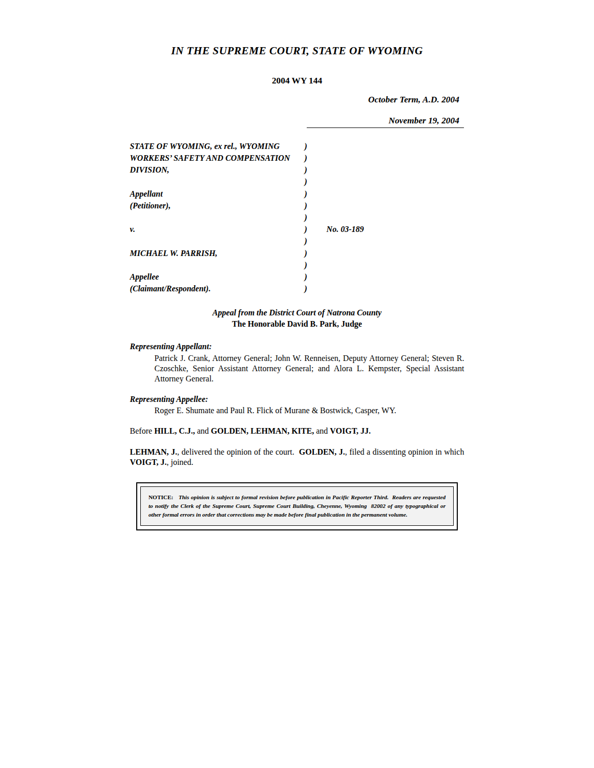IN THE SUPREME COURT, STATE OF WYOMING
2004 WY 144
October Term, A.D. 2004
November 19, 2004
| STATE OF WYOMING, ex rel., WYOMING | ) | |
| WORKERS’ SAFETY AND COMPENSATION | ) | |
| DIVISION, | ) | |
| | ) | |
| Appellant | ) | |
| (Petitioner), | ) | |
| | ) | |
| v. | ) | No. 03-189 |
| | ) | |
| MICHAEL W. PARRISH, | ) | |
| | ) | |
| Appellee | ) | |
| (Claimant/Respondent). | ) | |
Appeal from the District Court of Natrona County
The Honorable David B. Park, Judge
Representing Appellant:
Patrick J. Crank, Attorney General; John W. Renneisen, Deputy Attorney General; Steven R. Czoschke, Senior Assistant Attorney General; and Alora L. Kempster, Special Assistant Attorney General.
Representing Appellee:
Roger E. Shumate and Paul R. Flick of Murane & Bostwick, Casper, WY.
Before HILL, C.J., and GOLDEN, LEHMAN, KITE, and VOIGT, JJ.
LEHMAN, J., delivered the opinion of the court. GOLDEN, J., filed a dissenting opinion in which VOIGT, J., joined.
NOTICE: This opinion is subject to formal revision before publication in Pacific Reporter Third. Readers are requested to notify the Clerk of the Supreme Court, Supreme Court Building, Cheyenne, Wyoming 82002 of any typographical or other formal errors in order that corrections may be made before final publication in the permanent volume.